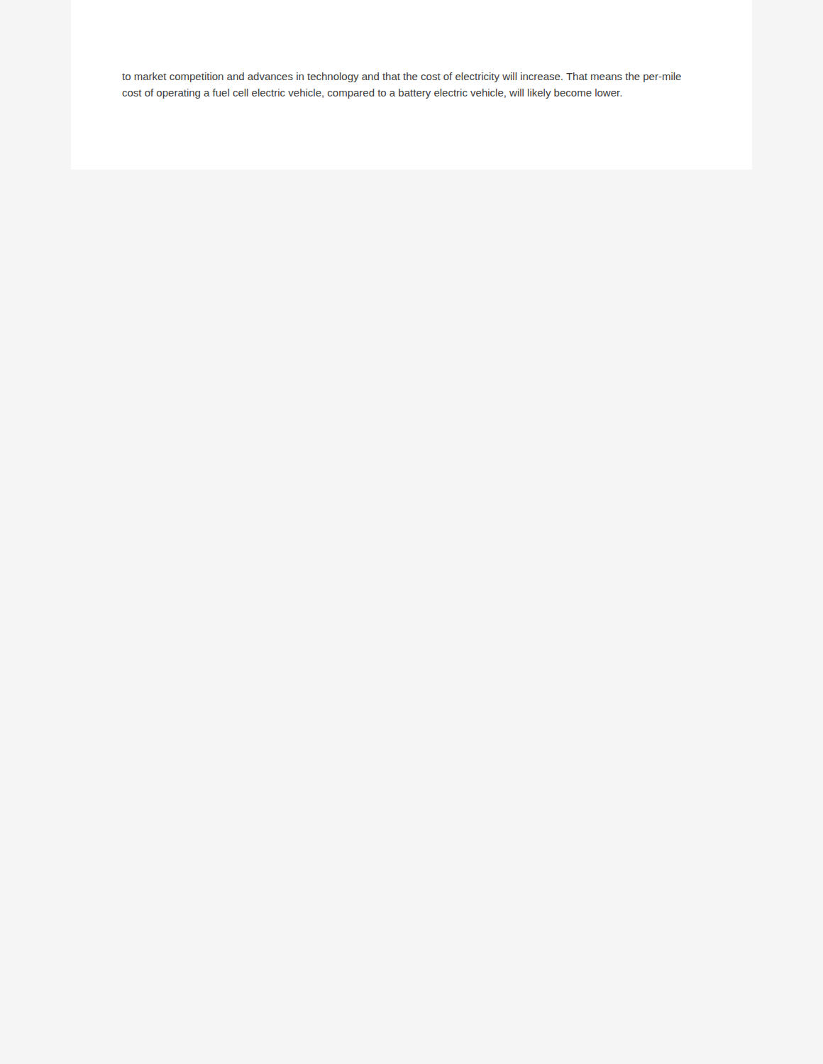to market competition and advances in technology and that the cost of electricity will increase. That means the per-mile cost of operating a fuel cell electric vehicle, compared to a battery electric vehicle, will likely become lower.